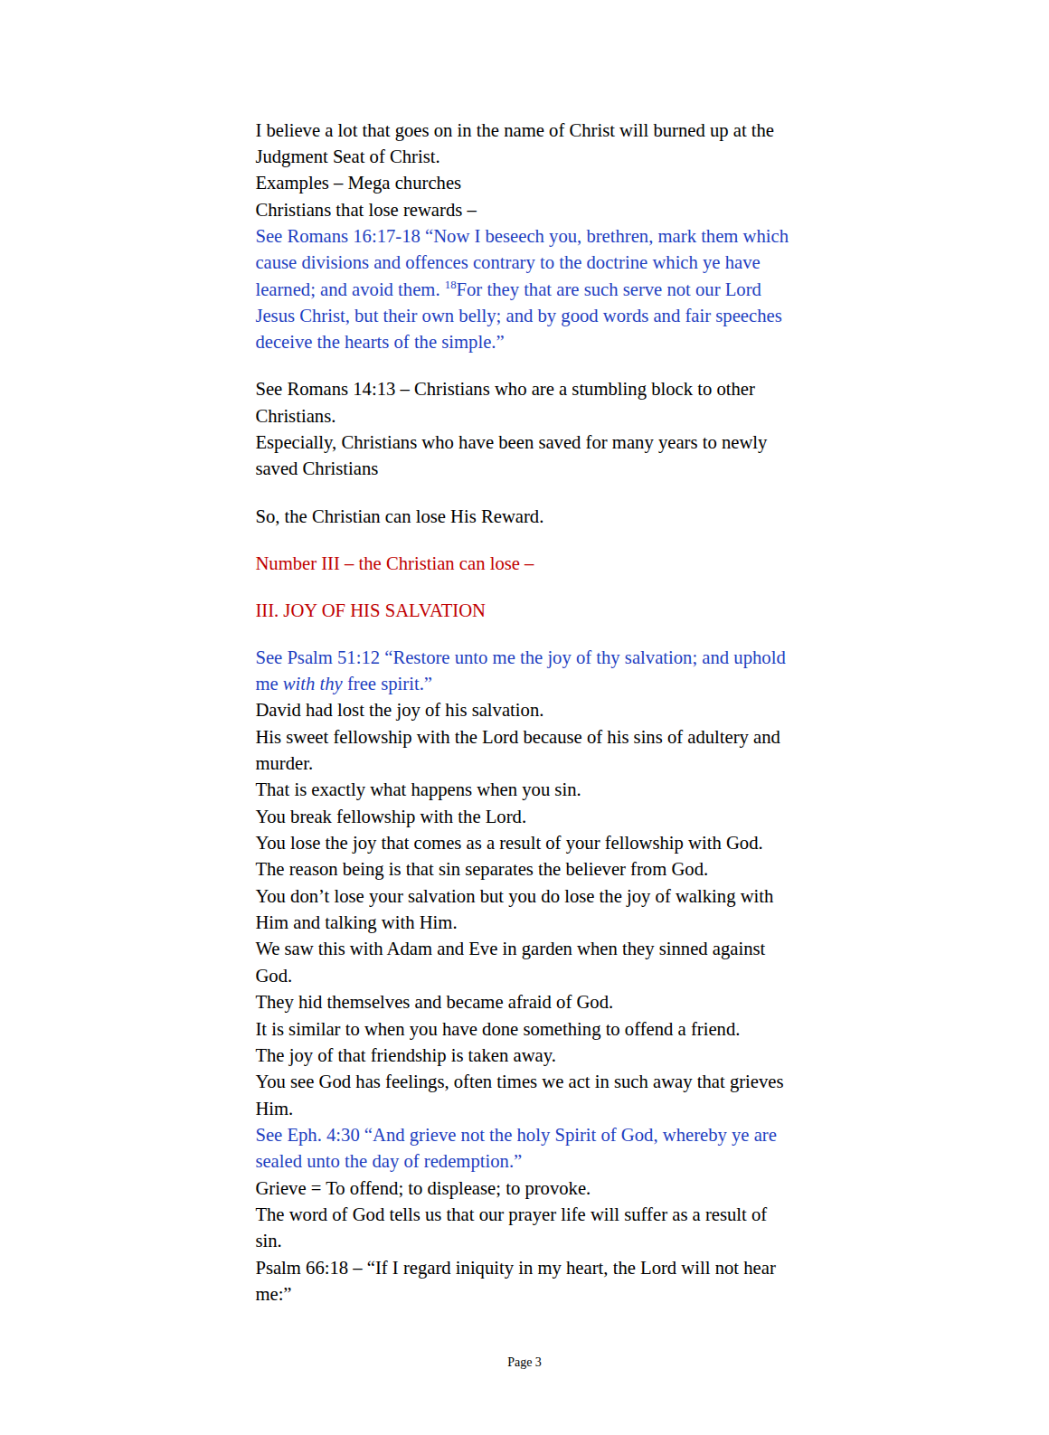I believe a lot that goes on in the name of Christ will burned up at the Judgment Seat of Christ.
Examples – Mega churches
Christians that lose rewards –
See Romans 16:17-18 “Now I beseech you, brethren, mark them which cause divisions and offences contrary to the doctrine which ye have learned; and avoid them. 18For they that are such serve not our Lord Jesus Christ, but their own belly; and by good words and fair speeches deceive the hearts of the simple.”
See Romans 14:13 – Christians who are a stumbling block to other Christians.
Especially, Christians who have been saved for many years to newly saved Christians
So, the Christian can lose His Reward.
Number III – the Christian can lose –
III. JOY OF HIS SALVATION
See Psalm 51:12 “Restore unto me the joy of thy salvation; and uphold me with thy free spirit.”
David had lost the joy of his salvation.
His sweet fellowship with the Lord because of his sins of adultery and murder.
That is exactly what happens when you sin.
You break fellowship with the Lord.
You lose the joy that comes as a result of your fellowship with God.
The reason being is that sin separates the believer from God.
You don’t lose your salvation but you do lose the joy of walking with Him and talking with Him.
We saw this with Adam and Eve in garden when they sinned against God.
They hid themselves and became afraid of God.
It is similar to when you have done something to offend a friend.
The joy of that friendship is taken away.
You see God has feelings, often times we act in such away that grieves Him.
See Eph. 4:30 “And grieve not the holy Spirit of God, whereby ye are sealed unto the day of redemption.”
Grieve = To offend; to displease; to provoke.
The word of God tells us that our prayer life will suffer as a result of sin.
Psalm 66:18 – “If I regard iniquity in my heart, the Lord will not hear me:”
Page 3